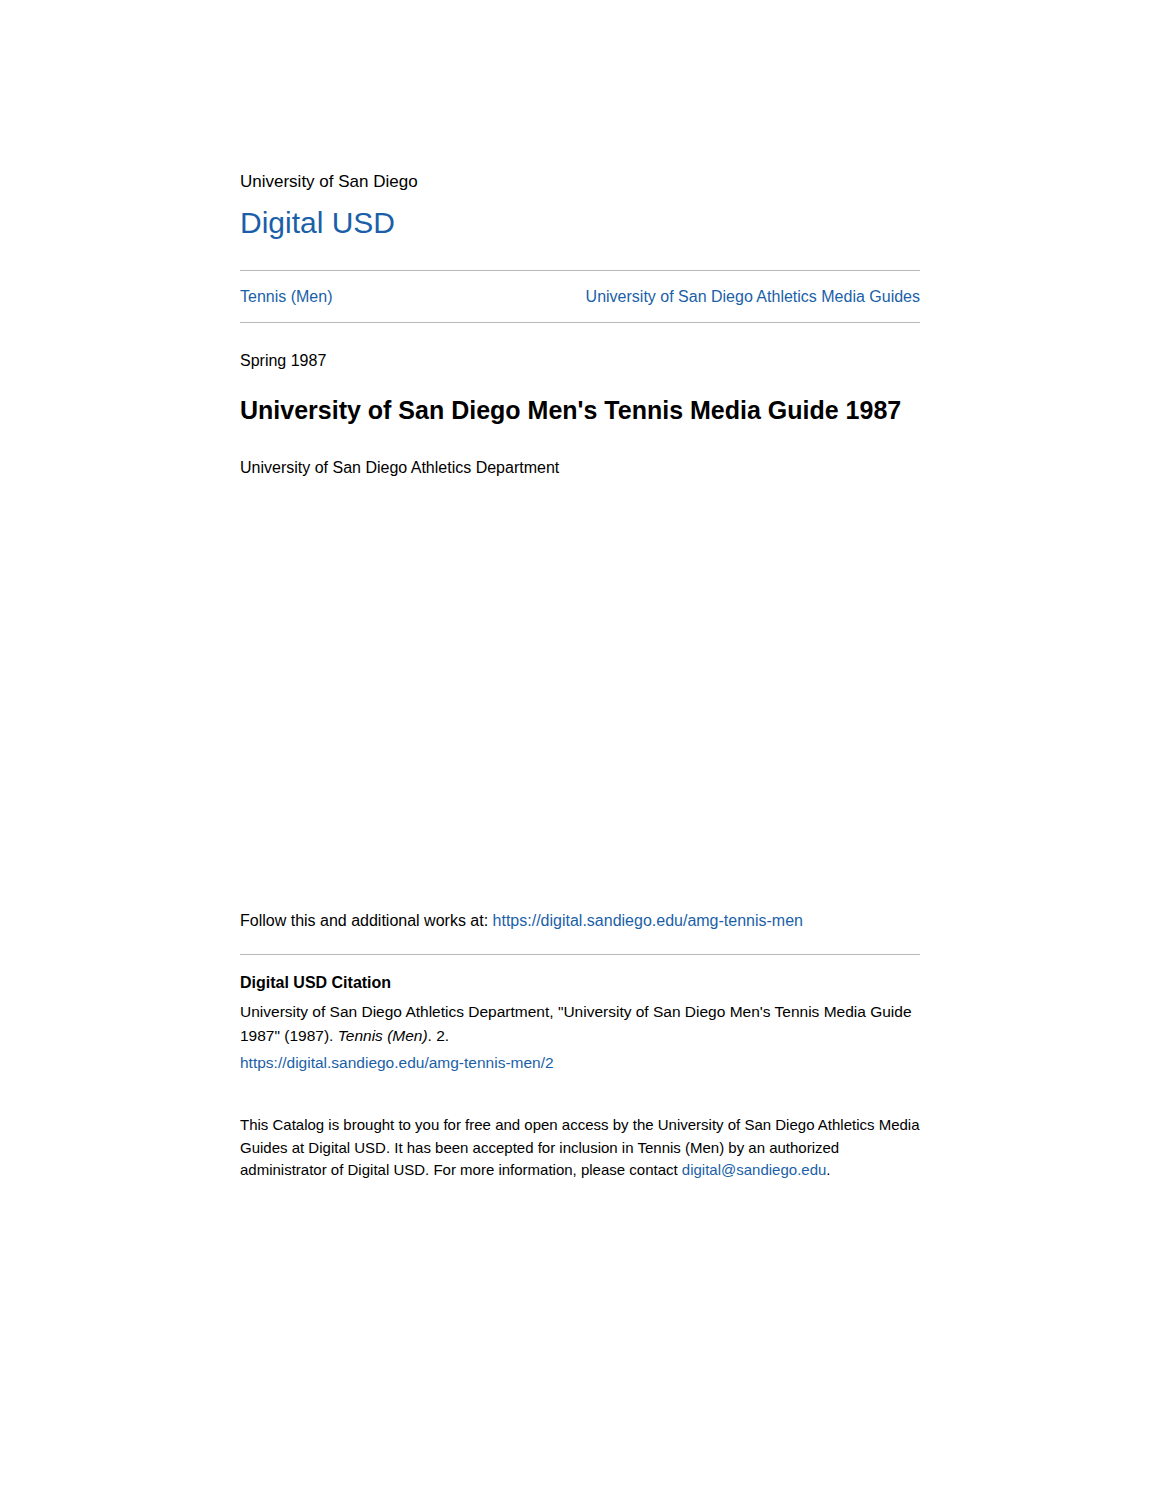University of San Diego
Digital USD
Tennis (Men)
University of San Diego Athletics Media Guides
Spring 1987
University of San Diego Men's Tennis Media Guide 1987
University of San Diego Athletics Department
Follow this and additional works at: https://digital.sandiego.edu/amg-tennis-men
Digital USD Citation
University of San Diego Athletics Department, "University of San Diego Men's Tennis Media Guide 1987" (1987). Tennis (Men). 2.
https://digital.sandiego.edu/amg-tennis-men/2
This Catalog is brought to you for free and open access by the University of San Diego Athletics Media Guides at Digital USD. It has been accepted for inclusion in Tennis (Men) by an authorized administrator of Digital USD. For more information, please contact digital@sandiego.edu.